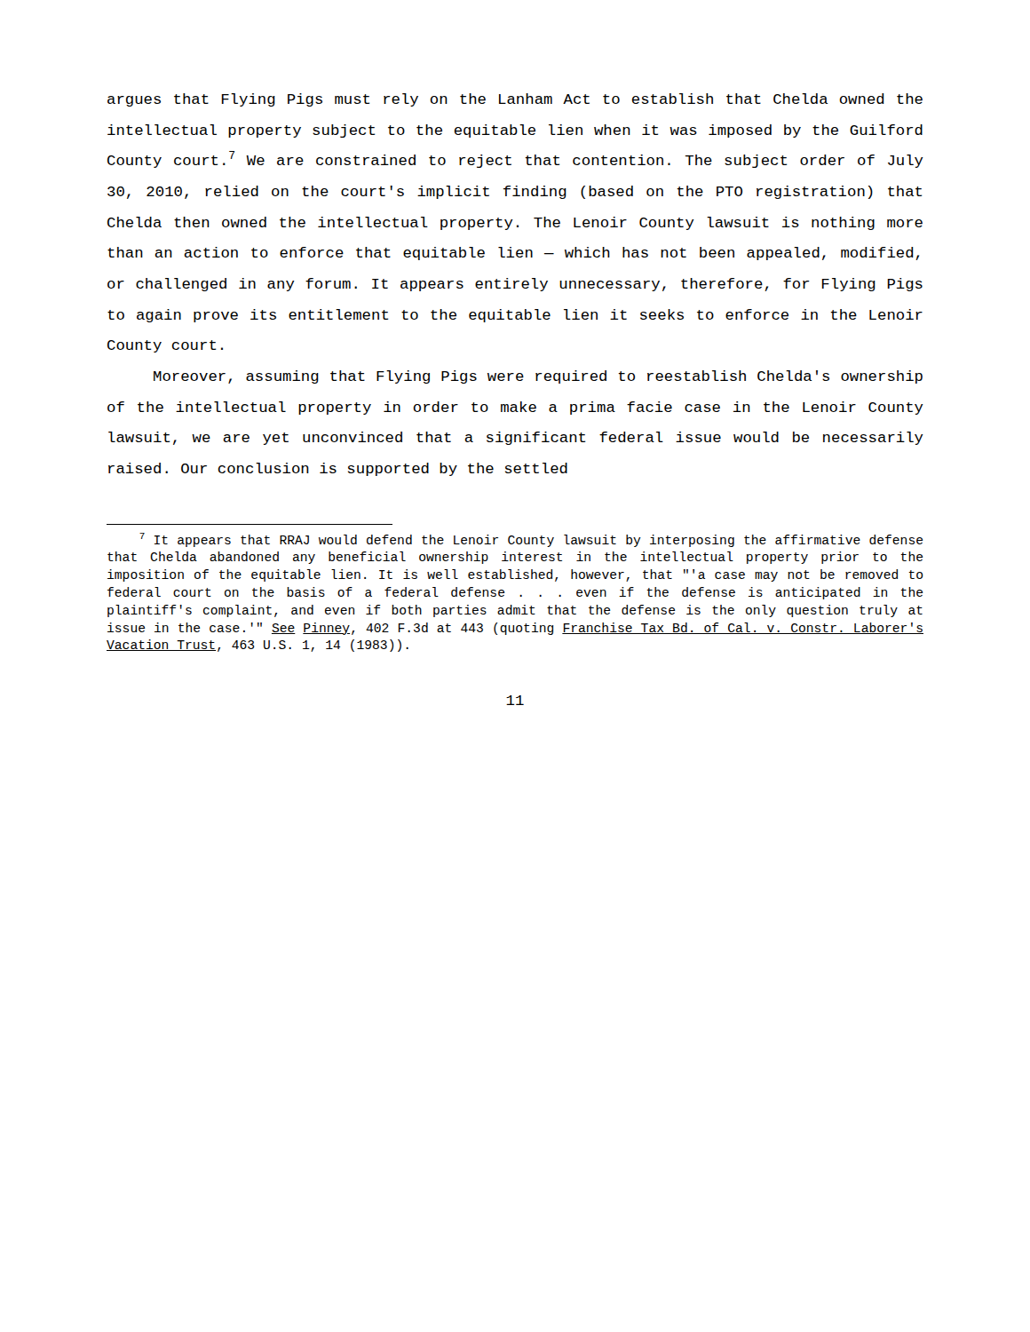argues that Flying Pigs must rely on the Lanham Act to establish that Chelda owned the intellectual property subject to the equitable lien when it was imposed by the Guilford County court.7 We are constrained to reject that contention. The subject order of July 30, 2010, relied on the court's implicit finding (based on the PTO registration) that Chelda then owned the intellectual property. The Lenoir County lawsuit is nothing more than an action to enforce that equitable lien — which has not been appealed, modified, or challenged in any forum. It appears entirely unnecessary, therefore, for Flying Pigs to again prove its entitlement to the equitable lien it seeks to enforce in the Lenoir County court.
Moreover, assuming that Flying Pigs were required to reestablish Chelda's ownership of the intellectual property in order to make a prima facie case in the Lenoir County lawsuit, we are yet unconvinced that a significant federal issue would be necessarily raised. Our conclusion is supported by the settled
7 It appears that RRAJ would defend the Lenoir County lawsuit by interposing the affirmative defense that Chelda abandoned any beneficial ownership interest in the intellectual property prior to the imposition of the equitable lien. It is well established, however, that "'a case may not be removed to federal court on the basis of a federal defense . . . even if the defense is anticipated in the plaintiff's complaint, and even if both parties admit that the defense is the only question truly at issue in the case.'" See Pinney, 402 F.3d at 443 (quoting Franchise Tax Bd. of Cal. v. Constr. Laborer's Vacation Trust, 463 U.S. 1, 14 (1983)).
11